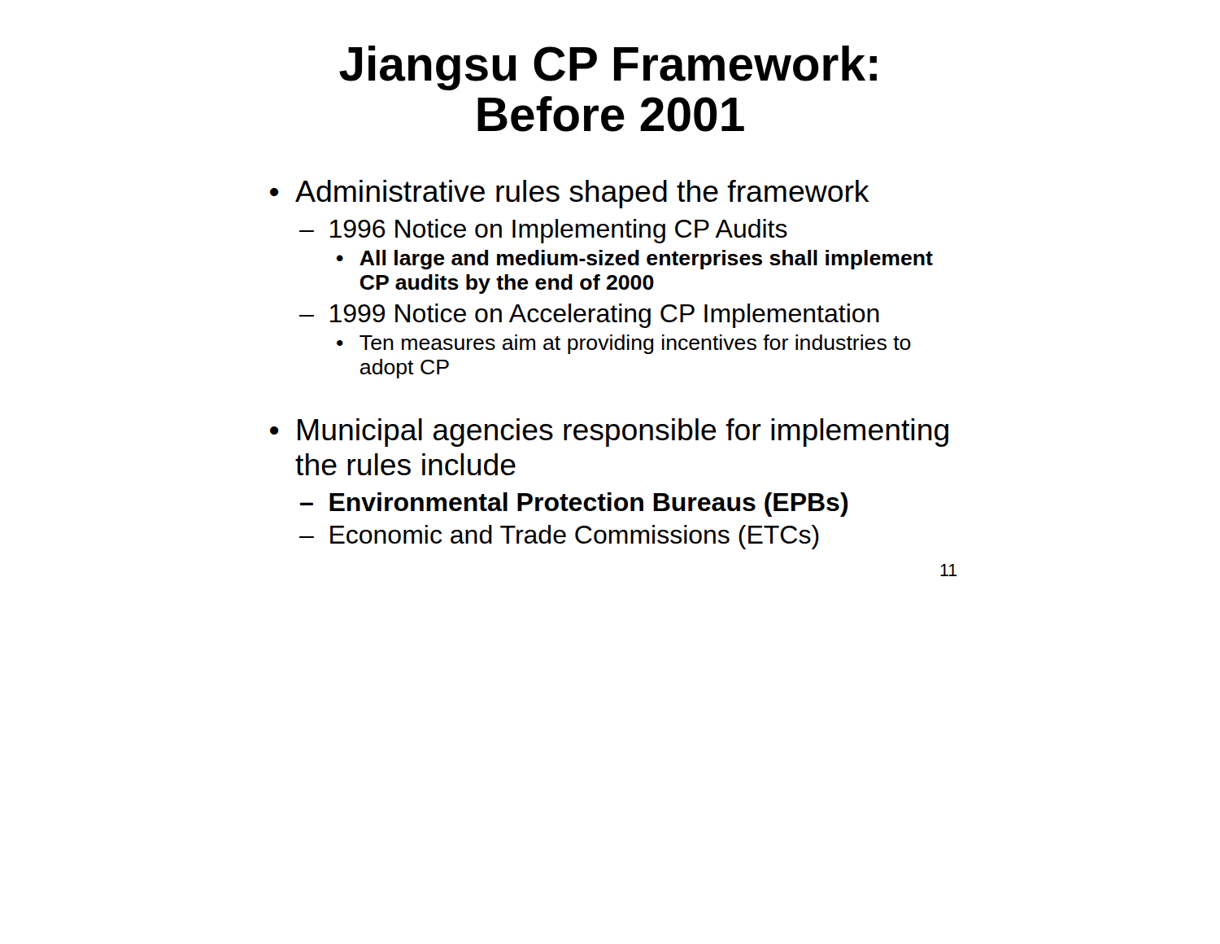Jiangsu CP Framework: Before 2001
Administrative rules shaped the framework
1996 Notice on Implementing CP Audits
All large and medium-sized enterprises shall implement CP audits by the end of 2000
1999 Notice on Accelerating CP Implementation
Ten measures aim at providing incentives for industries to adopt CP
Municipal agencies responsible for implementing the rules include
Environmental Protection Bureaus (EPBs)
Economic and Trade Commissions (ETCs)
11